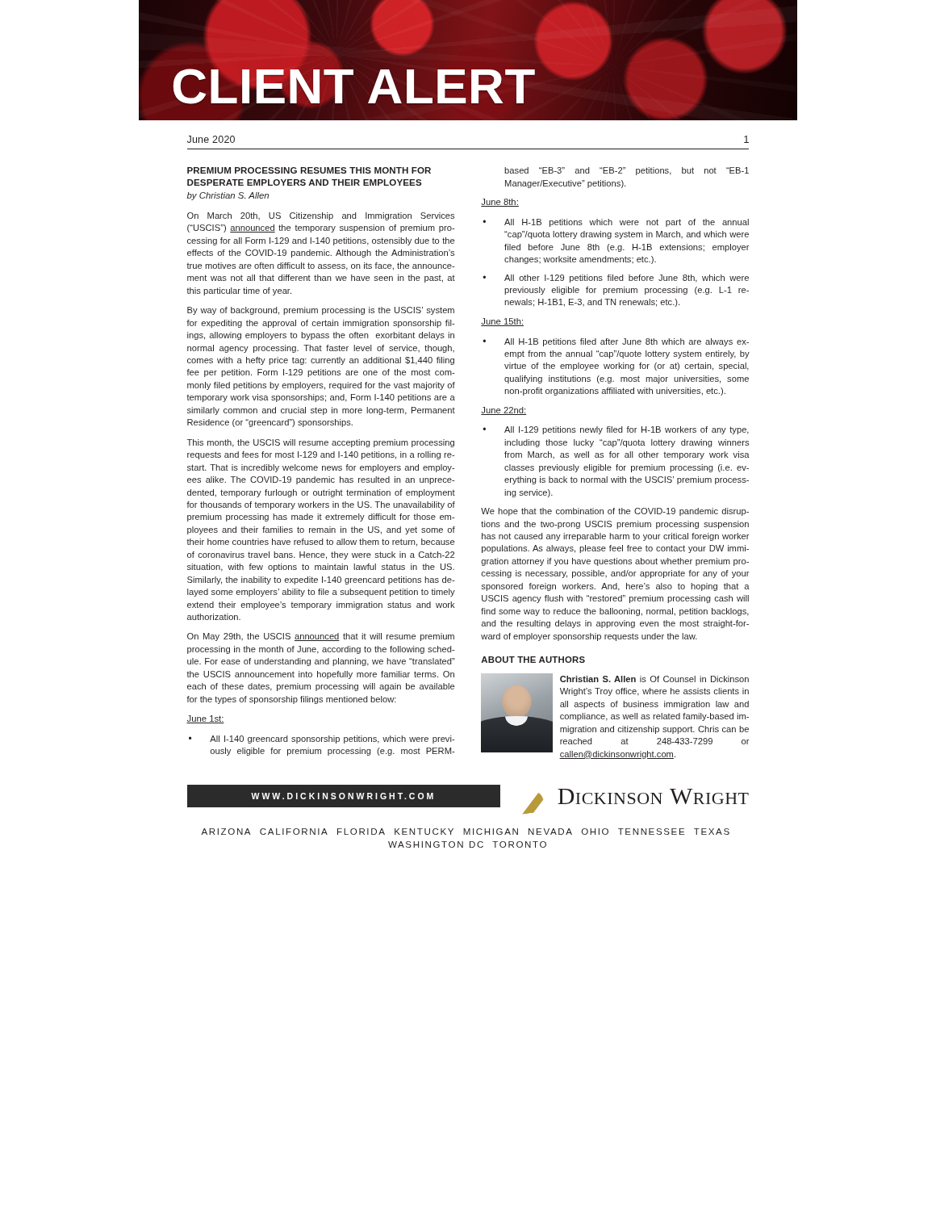Client Alert
June 2020
1
Premium Processing Resumes This Month for Desperate Employers and Their Employees
by Christian S. Allen
On March 20th, US Citizenship and Immigration Services (“USCIS”) announced the temporary suspension of premium processing for all Form I-129 and I-140 petitions, ostensibly due to the effects of the COVID-19 pandemic. Although the Administration’s true motives are often difficult to assess, on its face, the announcement was not all that different than we have seen in the past, at this particular time of year.
By way of background, premium processing is the USCIS’ system for expediting the approval of certain immigration sponsorship filings, allowing employers to bypass the often exorbitant delays in normal agency processing. That faster level of service, though, comes with a hefty price tag: currently an additional $1,440 filing fee per petition. Form I-129 petitions are one of the most commonly filed petitions by employers, required for the vast majority of temporary work visa sponsorships; and, Form I-140 petitions are a similarly common and crucial step in more long-term, Permanent Residence (or “greencard”) sponsorships.
This month, the USCIS will resume accepting premium processing requests and fees for most I-129 and I-140 petitions, in a rolling re-start. That is incredibly welcome news for employers and employees alike. The COVID-19 pandemic has resulted in an unprecedented, temporary furlough or outright termination of employment for thousands of temporary workers in the US. The unavailability of premium processing has made it extremely difficult for those employees and their families to remain in the US, and yet some of their home countries have refused to allow them to return, because of coronavirus travel bans. Hence, they were stuck in a Catch-22 situation, with few options to maintain lawful status in the US. Similarly, the inability to expedite I-140 greencard petitions has delayed some employers’ ability to file a subsequent petition to timely extend their employee’s temporary immigration status and work authorization.
On May 29th, the USCIS announced that it will resume premium processing in the month of June, according to the following schedule. For ease of understanding and planning, we have “translated” the USCIS announcement into hopefully more familiar terms. On each of these dates, premium processing will again be available for the types of sponsorship filings mentioned below:
June 1st:
All I-140 greencard sponsorship petitions, which were previously eligible for premium processing (e.g. most PERM-based “EB-3” and “EB-2” petitions, but not “EB-1 Manager/Executive” petitions).
June 8th:
All H-1B petitions which were not part of the annual “cap”/quota lottery drawing system in March, and which were filed before June 8th (e.g. H-1B extensions; employer changes; worksite amendments; etc.).
All other I-129 petitions filed before June 8th, which were previously eligible for premium processing (e.g. L-1 renewals; H-1B1, E-3, and TN renewals; etc.).
June 15th:
All H-1B petitions filed after June 8th which are always exempt from the annual “cap”/quote lottery system entirely, by virtue of the employee working for (or at) certain, special, qualifying institutions (e.g. most major universities, some non-profit organizations affiliated with universities, etc.).
June 22nd:
All I-129 petitions newly filed for H-1B workers of any type, including those lucky “cap”/quota lottery drawing winners from March, as well as for all other temporary work visa classes previously eligible for premium processing (i.e. everything is back to normal with the USCIS’ premium processing service).
We hope that the combination of the COVID-19 pandemic disruptions and the two-prong USCIS premium processing suspension has not caused any irreparable harm to your critical foreign worker populations. As always, please feel free to contact your DW immigration attorney if you have questions about whether premium processing is necessary, possible, and/or appropriate for any of your sponsored foreign workers. And, here’s also to hoping that a USCIS agency flush with “restored” premium processing cash will find some way to reduce the ballooning, normal, petition backlogs, and the resulting delays in approving even the most straight-forward of employer sponsorship requests under the law.
About the Authors
Christian S. Allen is Of Counsel in Dickinson Wright’s Troy office, where he assists clients in all aspects of business immigration law and compliance, as well as related family-based immigration and citizenship support. Chris can be reached at 248-433-7299 or callen@dickinsonwright.com.
WWW.DICKINSONWRIGHT.COM
DICKINSON WRIGHT
ARIZONA CALIFORNIA FLORIDA KENTUCKY MICHIGAN NEVADA OHIO TENNESSEE TEXAS WASHINGTON DC TORONTO